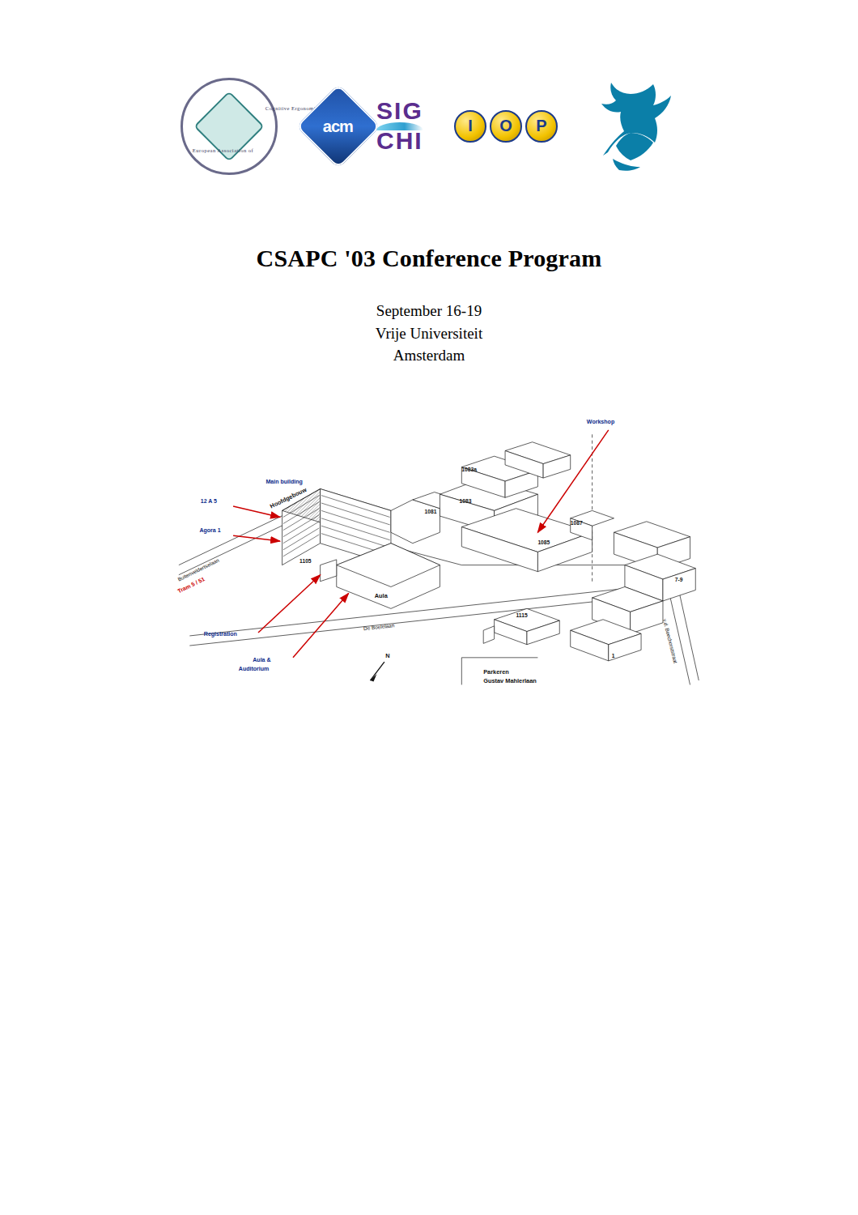European Association of Cognitive Ergonomics
acm
SIG CHI
I
O
P
CSAPC '03 Conference Program
September 16-19
Vrije Universiteit
Amsterdam
Hoofdgebouw Aula 1105 1083a 1083 1081 1085 1087 1115 7-9 1 Buitenveldertselaan De Boelelaan v.d. Boechorststraat N Parkeren Gustav Mahlerlaan Workshop Main building 12 A 5 Agora 1 Tram 5 / 51 Registration Aula & Auditorium